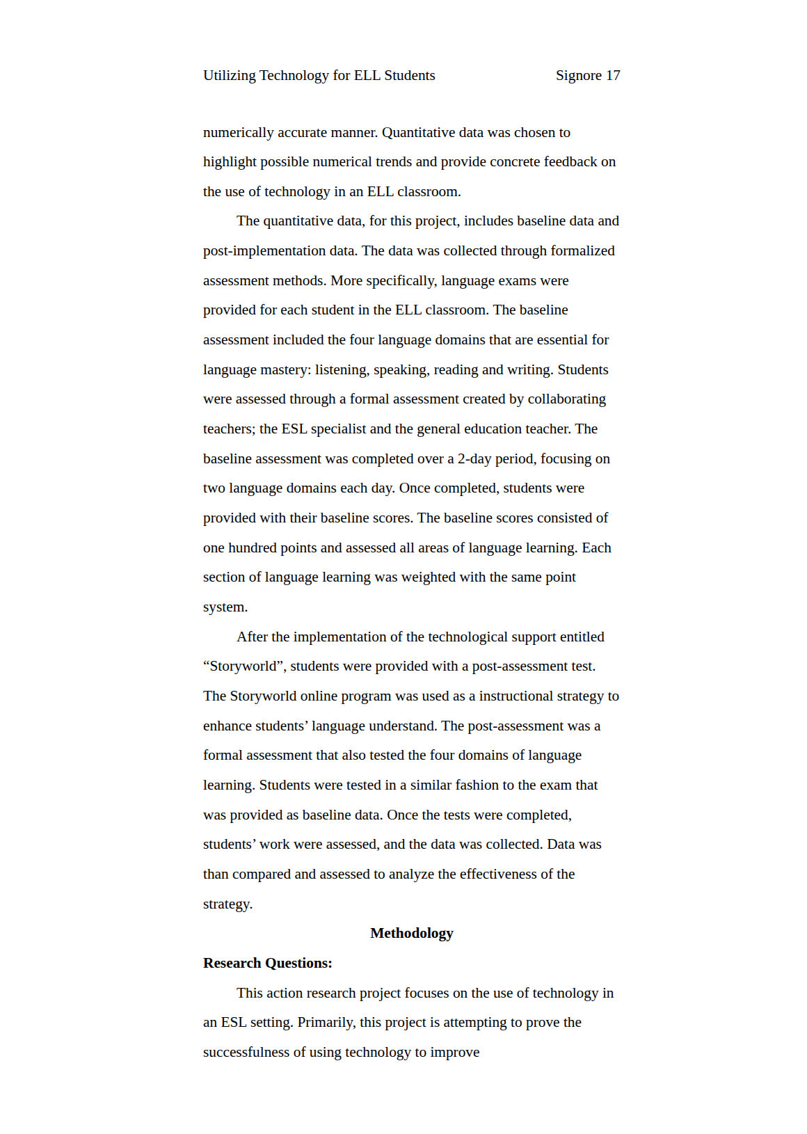Utilizing Technology for ELL Students Signore 17
numerically accurate manner. Quantitative data was chosen to highlight possible numerical trends and provide concrete feedback on the use of technology in an ELL classroom.
The quantitative data, for this project, includes baseline data and post-implementation data. The data was collected through formalized assessment methods. More specifically, language exams were provided for each student in the ELL classroom. The baseline assessment included the four language domains that are essential for language mastery: listening, speaking, reading and writing. Students were assessed through a formal assessment created by collaborating teachers; the ESL specialist and the general education teacher. The baseline assessment was completed over a 2-day period, focusing on two language domains each day. Once completed, students were provided with their baseline scores. The baseline scores consisted of one hundred points and assessed all areas of language learning. Each section of language learning was weighted with the same point system.
After the implementation of the technological support entitled “Storyworld”, students were provided with a post-assessment test. The Storyworld online program was used as a instructional strategy to enhance students’ language understand. The post-assessment was a formal assessment that also tested the four domains of language learning. Students were tested in a similar fashion to the exam that was provided as baseline data. Once the tests were completed, students’ work were assessed, and the data was collected. Data was than compared and assessed to analyze the effectiveness of the strategy.
Methodology
Research Questions:
This action research project focuses on the use of technology in an ESL setting. Primarily, this project is attempting to prove the successfulness of using technology to improve